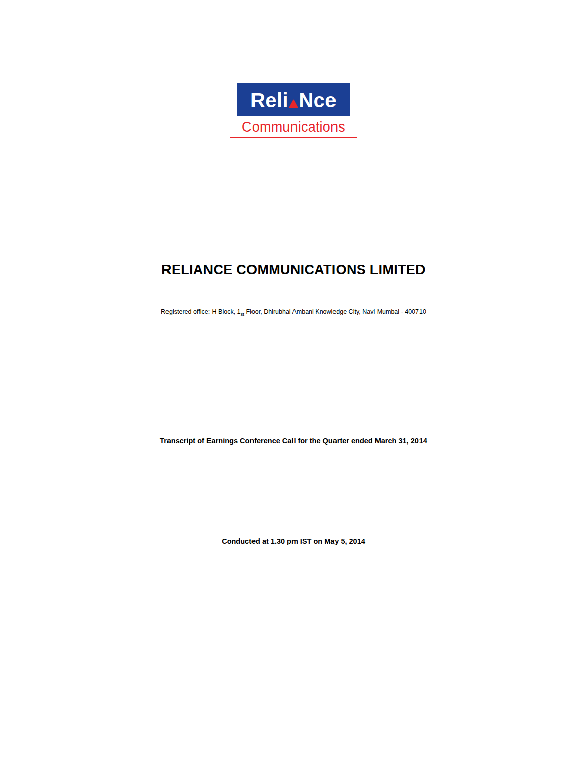Reli Nce
Communications
RELIANCE COMMUNICATIONS LIMITED
Registered office: H Block, 1st Floor, Dhirubhai Ambani Knowledge City, Navi Mumbai - 400710
Transcript of Earnings Conference Call for the Quarter ended March 31, 2014
Conducted at 1.30 pm IST on May 5, 2014